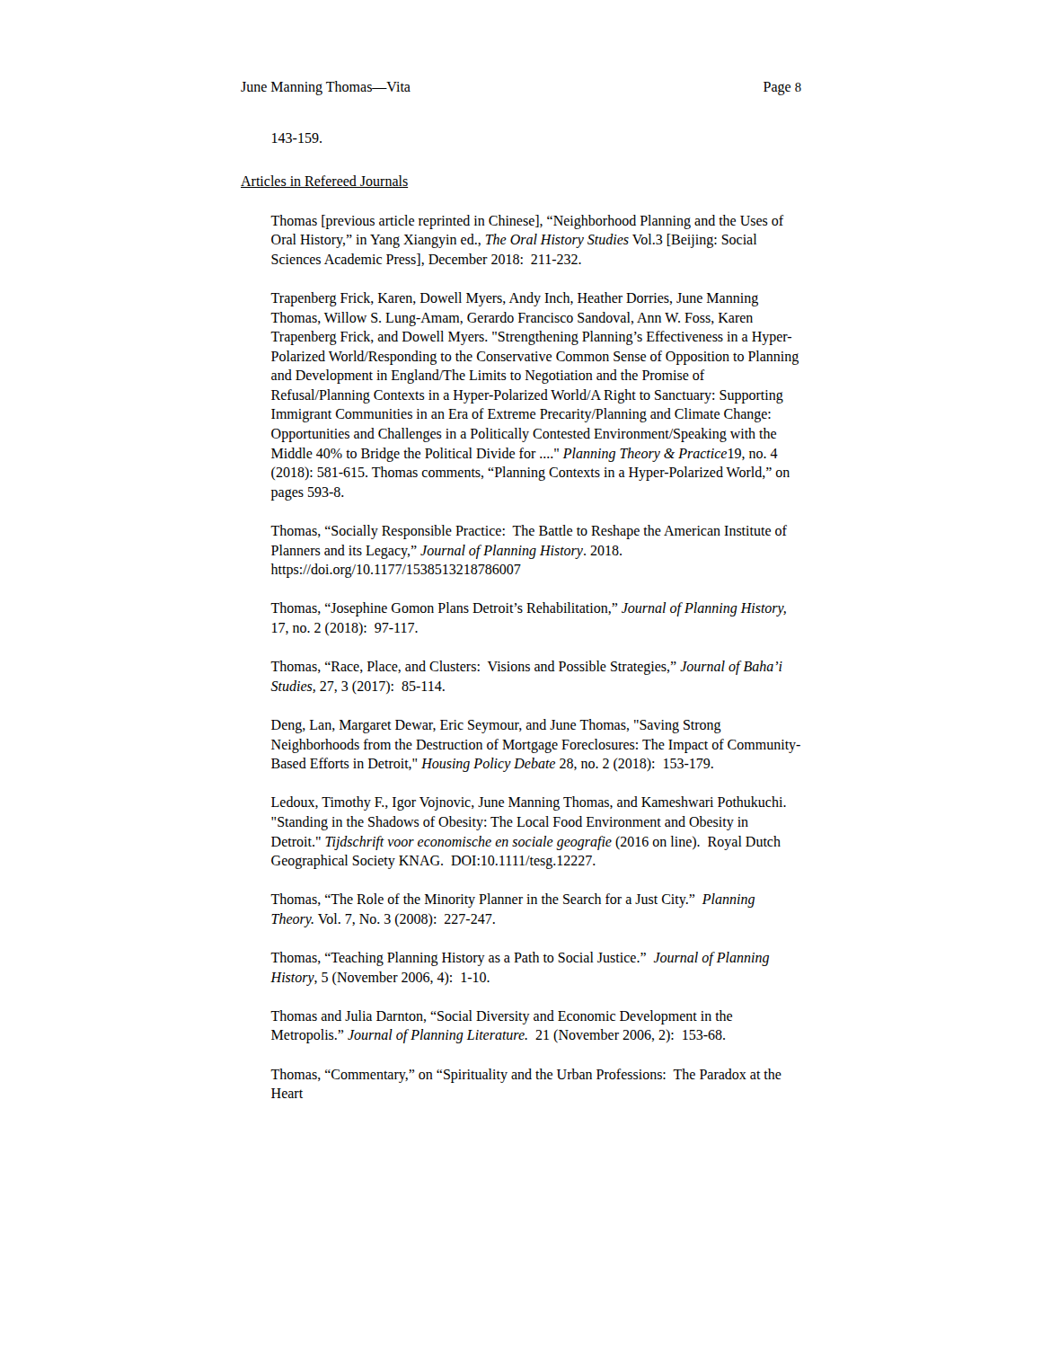June Manning Thomas—Vita
Page 8
143-159.
Articles in Refereed Journals
Thomas [previous article reprinted in Chinese], “Neighborhood Planning and the Uses of Oral History,” in Yang Xiangyin ed., The Oral History Studies Vol.3 [Beijing: Social Sciences Academic Press], December 2018: 211-232.
Trapenberg Frick, Karen, Dowell Myers, Andy Inch, Heather Dorries, June Manning Thomas, Willow S. Lung-Amam, Gerardo Francisco Sandoval, Ann W. Foss, Karen Trapenberg Frick, and Dowell Myers. "Strengthening Planning’s Effectiveness in a Hyper-Polarized World/Responding to the Conservative Common Sense of Opposition to Planning and Development in England/The Limits to Negotiation and the Promise of Refusal/Planning Contexts in a Hyper-Polarized World/A Right to Sanctuary: Supporting Immigrant Communities in an Era of Extreme Precarity/Planning and Climate Change: Opportunities and Challenges in a Politically Contested Environment/Speaking with the Middle 40% to Bridge the Political Divide for ...." Planning Theory & Practice19, no. 4 (2018): 581-615. Thomas comments, “Planning Contexts in a Hyper-Polarized World,” on pages 593-8.
Thomas, “Socially Responsible Practice: The Battle to Reshape the American Institute of Planners and its Legacy,” Journal of Planning History. 2018. https://doi.org/10.1177/1538513218786007
Thomas, “Josephine Gomon Plans Detroit’s Rehabilitation,” Journal of Planning History, 17, no. 2 (2018): 97-117.
Thomas, “Race, Place, and Clusters: Visions and Possible Strategies,” Journal of Baha’i Studies, 27, 3 (2017): 85-114.
Deng, Lan, Margaret Dewar, Eric Seymour, and June Thomas, "Saving Strong Neighborhoods from the Destruction of Mortgage Foreclosures: The Impact of Community-Based Efforts in Detroit," Housing Policy Debate 28, no. 2 (2018): 153-179.
Ledoux, Timothy F., Igor Vojnovic, June Manning Thomas, and Kameshwari Pothukuchi. "Standing in the Shadows of Obesity: The Local Food Environment and Obesity in Detroit." Tijdschrift voor economische en sociale geografie (2016 on line). Royal Dutch Geographical Society KNAG. DOI:10.1111/tesg.12227.
Thomas, “The Role of the Minority Planner in the Search for a Just City.” Planning Theory. Vol. 7, No. 3 (2008): 227-247.
Thomas, “Teaching Planning History as a Path to Social Justice.” Journal of Planning History, 5 (November 2006, 4): 1-10.
Thomas and Julia Darnton, “Social Diversity and Economic Development in the Metropolis.” Journal of Planning Literature. 21 (November 2006, 2): 153-68.
Thomas, “Commentary,” on “Spirituality and the Urban Professions: The Paradox at the Heart